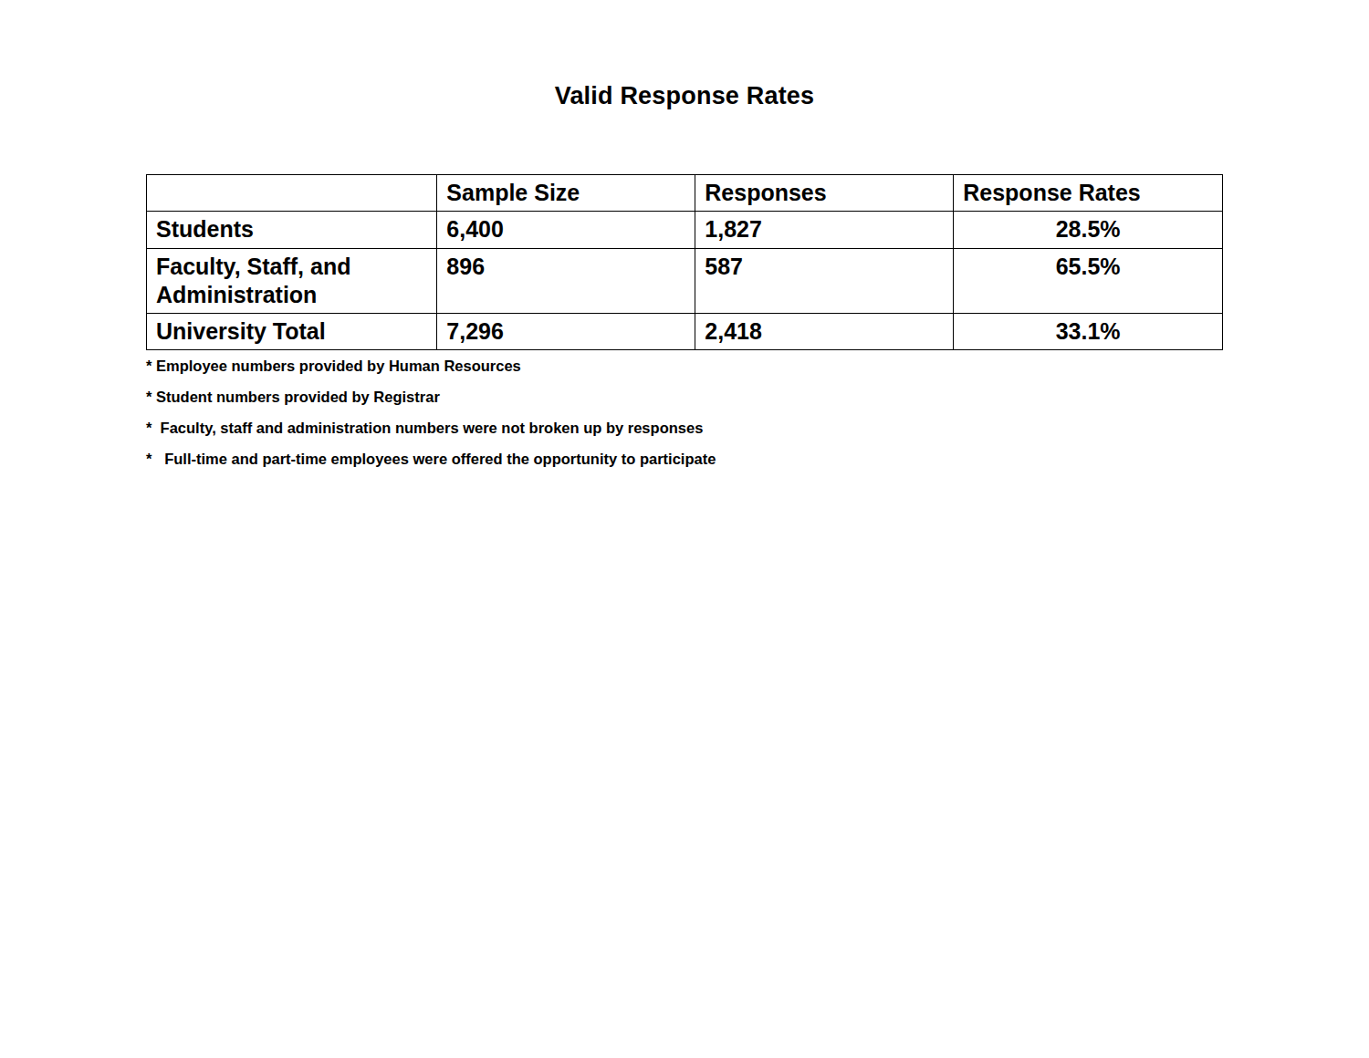Valid Response Rates
| | Sample Size | Responses | Response Rates |
| --- | --- | --- | --- |
| Students | 6,400 | 1,827 | 28.5% |
| Faculty, Staff, and Administration | 896 | 587 | 65.5% |
| University Total | 7,296 | 2,418 | 33.1% |
* Employee numbers provided by Human Resources
* Student numbers provided by Registrar
* Faculty, staff and administration numbers were not broken up by responses
* Full-time and part-time employees were offered the opportunity to participate